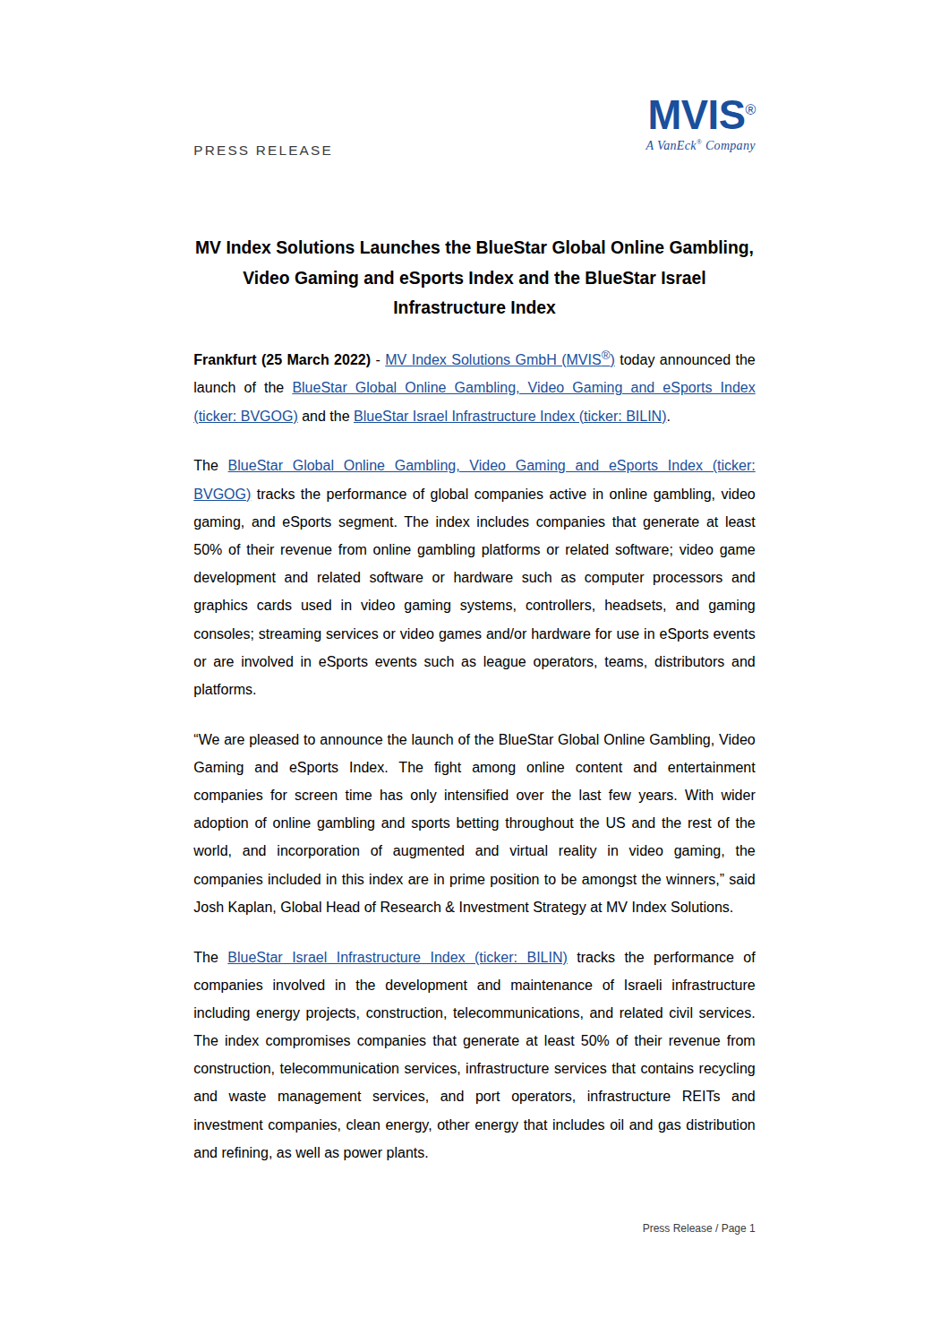PRESS RELEASE
MVIS®
A VanEck® Company
MV Index Solutions Launches the BlueStar Global Online Gambling, Video Gaming and eSports Index and the BlueStar Israel Infrastructure Index
Frankfurt (25 March 2022) - MV Index Solutions GmbH (MVIS®) today announced the launch of the BlueStar Global Online Gambling, Video Gaming and eSports Index (ticker: BVGOG) and the BlueStar Israel Infrastructure Index (ticker: BILIN).
The BlueStar Global Online Gambling, Video Gaming and eSports Index (ticker: BVGOG) tracks the performance of global companies active in online gambling, video gaming, and eSports segment. The index includes companies that generate at least 50% of their revenue from online gambling platforms or related software; video game development and related software or hardware such as computer processors and graphics cards used in video gaming systems, controllers, headsets, and gaming consoles; streaming services or video games and/or hardware for use in eSports events or are involved in eSports events such as league operators, teams, distributors and platforms.
“We are pleased to announce the launch of the BlueStar Global Online Gambling, Video Gaming and eSports Index. The fight among online content and entertainment companies for screen time has only intensified over the last few years. With wider adoption of online gambling and sports betting throughout the US and the rest of the world, and incorporation of augmented and virtual reality in video gaming, the companies included in this index are in prime position to be amongst the winners,” said Josh Kaplan, Global Head of Research & Investment Strategy at MV Index Solutions.
The BlueStar Israel Infrastructure Index (ticker: BILIN) tracks the performance of companies involved in the development and maintenance of Israeli infrastructure including energy projects, construction, telecommunications, and related civil services. The index compromises companies that generate at least 50% of their revenue from construction, telecommunication services, infrastructure services that contains recycling and waste management services, and port operators, infrastructure REITs and investment companies, clean energy, other energy that includes oil and gas distribution and refining, as well as power plants.
Press Release / Page 1